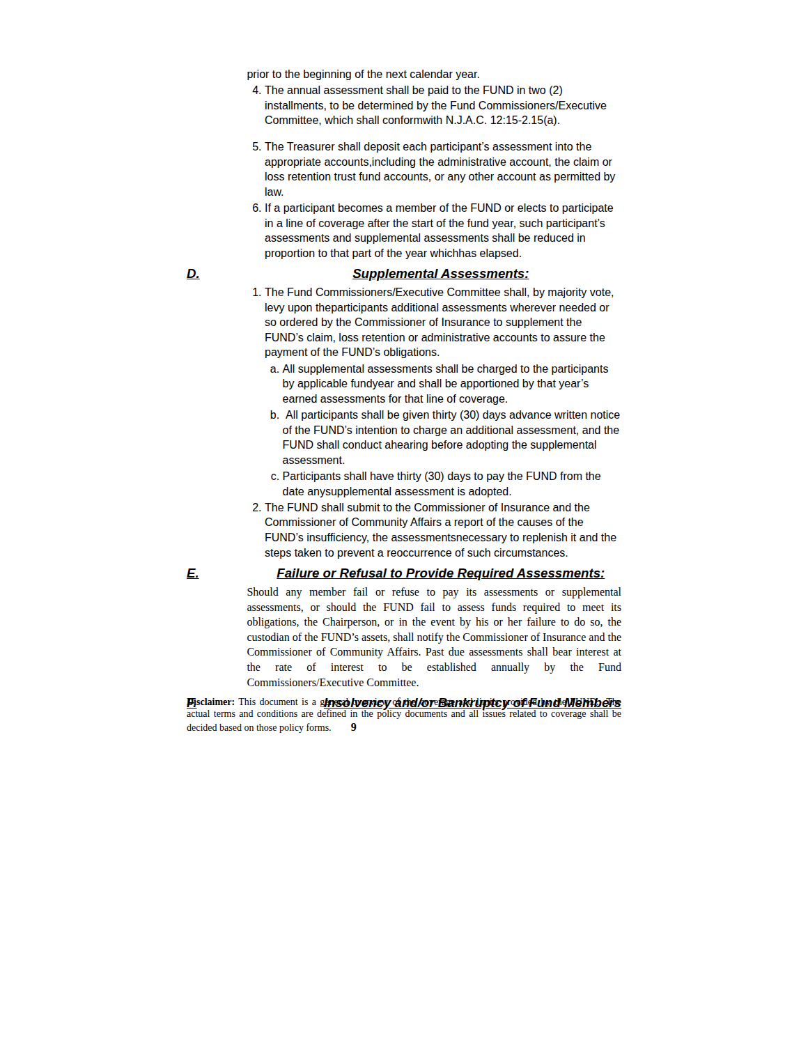prior to the beginning of the next calendar year.
The annual assessment shall be paid to the FUND in two (2) installments, to be determined by the Fund Commissioners/Executive Committee, which shall conformwith N.J.A.C. 12:15-2.15(a).
The Treasurer shall deposit each participant’s assessment into the appropriate accounts,including the administrative account, the claim or loss retention trust fund accounts, or any other account as permitted by law.
If a participant becomes a member of the FUND or elects to participate in a line of coverage after the start of the fund year, such participant’s assessments and supplemental assessments shall be reduced in proportion to that part of the year whichhas elapsed.
D. Supplemental Assessments:
The Fund Commissioners/Executive Committee shall, by majority vote, levy upon theparticipants additional assessments wherever needed or so ordered by the Commissioner of Insurance to supplement the FUND’s claim, loss retention or administrative accounts to assure the payment of the FUND’s obligations.
All supplemental assessments shall be charged to the participants by applicable fundyear and shall be apportioned by that year’s earned assessments for that line of coverage.
All participants shall be given thirty (30) days advance written notice of the FUND’s intention to charge an additional assessment, and the FUND shall conduct ahearing before adopting the supplemental assessment.
Participants shall have thirty (30) days to pay the FUND from the date anysupplemental assessment is adopted.
The FUND shall submit to the Commissioner of Insurance and the Commissioner of Community Affairs a report of the causes of the FUND’s insufficiency, the assessmentsnecessary to replenish it and the steps taken to prevent a reoccurrence of such circumstances.
E. Failure or Refusal to Provide Required Assessments:
Should any member fail or refuse to pay its assessments or supplemental assessments, or should the FUND fail to assess funds required to meet its obligations, the Chairperson, or in the event by his or her failure to do so, the custodian of the FUND’s assets, shall notify the Commissioner of Insurance and the Commissioner of Community Affairs. Past due assessments shall bear interest at the rate of interest to be established annually by the Fund Commissioners/Executive Committee.
F. Insolvency and/or Bankruptcy of Fund Members
Disclaimer: This document is a general overview of the coverage and limits provided by the FUND. The actual terms and conditions are defined in the policy documents and all issues related to coverage shall be decided based on those policy forms. 9